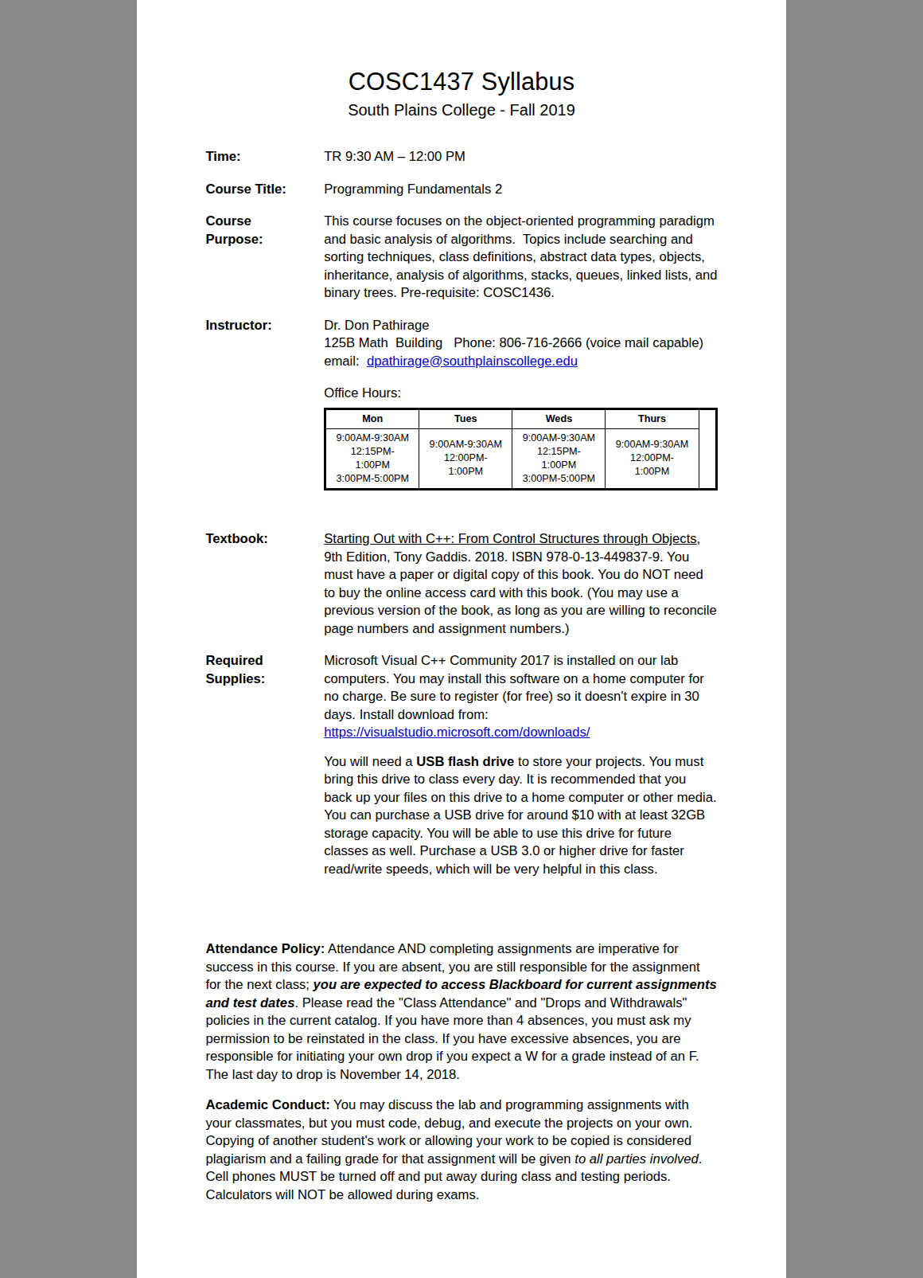COSC1437 Syllabus
South Plains College - Fall 2019
| Time: | TR 9:30 AM – 12:00 PM |
| Course Title: | Programming Fundamentals 2 |
| Course Purpose: | This course focuses on the object-oriented programming paradigm and basic analysis of algorithms. Topics include searching and sorting techniques, class definitions, abstract data types, objects, inheritance, analysis of algorithms, stacks, queues, linked lists, and binary trees. Pre-requisite: COSC1436. |
| Instructor: | Dr. Don Pathirage 125B Math Building Phone: 806-716-2666 (voice mail capable) email: dpathirage@southplainscollege.edu Office Hours: / Mon / Tues / Weds / Thurs / / / --- / --- / --- / --- / --- / / 9:00AM-9:30AM 12:15PM-1:00PM 3:00PM-5:00PM / 9:00AM-9:30AM 12:00PM-1:00PM / 9:00AM-9:30AM 12:15PM-1:00PM 3:00PM-5:00PM / 9:00AM-9:30AM 12:00PM-1:00PM / |
| Textbook: | Starting Out with C++: From Control Structures through Objects , 9th Edition, Tony Gaddis. 2018. ISBN 978-0-13-449837-9. You must have a paper or digital copy of this book. You do NOT need to buy the online access card with this book. (You may use a previous version of the book, as long as you are willing to reconcile page numbers and assignment numbers.) |
| Required Supplies: | Microsoft Visual C++ Community 2017 is installed on our lab computers. You may install this software on a home computer for no charge. Be sure to register (for free) so it doesn't expire in 30 days. Install download from: https://visualstudio.microsoft.com/downloads/ You will need a USB flash drive to store your projects. You must bring this drive to class every day. It is recommended that you back up your files on this drive to a home computer or other media. You can purchase a USB drive for around $10 with at least 32GB storage capacity. You will be able to use this drive for future classes as well. Purchase a USB 3.0 or higher drive for faster read/write speeds, which will be very helpful in this class. |
Attendance Policy: Attendance AND completing assignments are imperative for success in this course. If you are absent, you are still responsible for the assignment for the next class; you are expected to access Blackboard for current assignments and test dates. Please read the "Class Attendance" and "Drops and Withdrawals" policies in the current catalog. If you have more than 4 absences, you must ask my permission to be reinstated in the class. If you have excessive absences, you are responsible for initiating your own drop if you expect a W for a grade instead of an F. The last day to drop is November 14, 2018.
Academic Conduct: You may discuss the lab and programming assignments with your classmates, but you must code, debug, and execute the projects on your own. Copying of another student's work or allowing your work to be copied is considered plagiarism and a failing grade for that assignment will be given to all parties involved. Cell phones MUST be turned off and put away during class and testing periods. Calculators will NOT be allowed during exams.